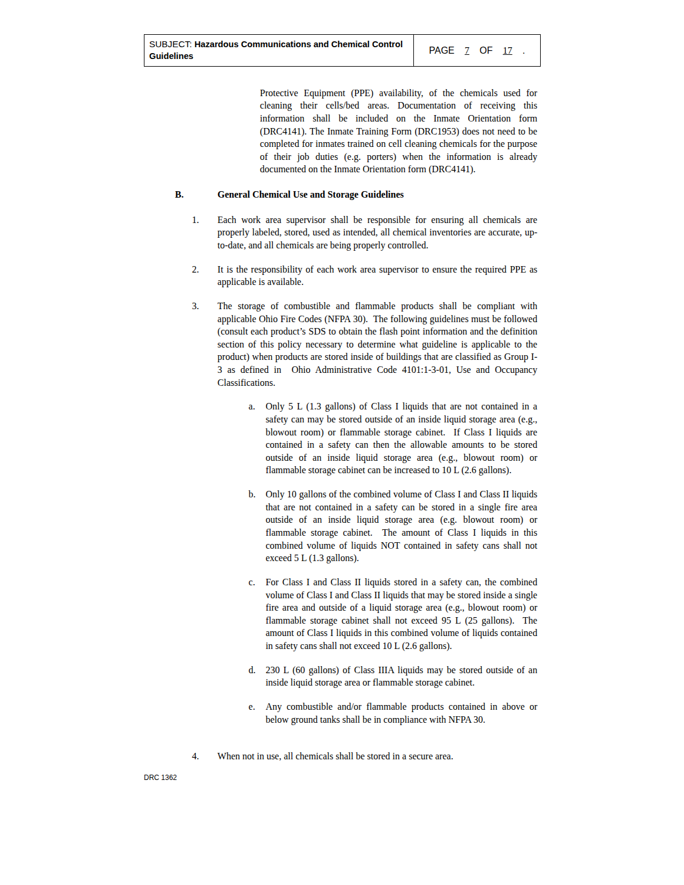SUBJECT: Hazardous Communications and Chemical Control Guidelines
PAGE7 OF17.
Protective Equipment (PPE) availability, of the chemicals used for cleaning their cells/bed areas. Documentation of receiving this information shall be included on the Inmate Orientation form (DRC4141). The Inmate Training Form (DRC1953) does not need to be completed for inmates trained on cell cleaning chemicals for the purpose of their job duties (e.g. porters) when the information is already documented on the Inmate Orientation form (DRC4141).
B. General Chemical Use and Storage Guidelines
1. Each work area supervisor shall be responsible for ensuring all chemicals are properly labeled, stored, used as intended, all chemical inventories are accurate, up-to-date, and all chemicals are being properly controlled.
2. It is the responsibility of each work area supervisor to ensure the required PPE as applicable is available.
3. The storage of combustible and flammable products shall be compliant with applicable Ohio Fire Codes (NFPA 30). The following guidelines must be followed (consult each product’s SDS to obtain the flash point information and the definition section of this policy necessary to determine what guideline is applicable to the product) when products are stored inside of buildings that are classified as Group I-3 as defined in Ohio Administrative Code 4101:1-3-01, Use and Occupancy Classifications.
a. Only 5 L (1.3 gallons) of Class I liquids that are not contained in a safety can may be stored outside of an inside liquid storage area (e.g., blowout room) or flammable storage cabinet. If Class I liquids are contained in a safety can then the allowable amounts to be stored outside of an inside liquid storage area (e.g., blowout room) or flammable storage cabinet can be increased to 10 L (2.6 gallons).
b. Only 10 gallons of the combined volume of Class I and Class II liquids that are not contained in a safety can be stored in a single fire area outside of an inside liquid storage area (e.g. blowout room) or flammable storage cabinet. The amount of Class I liquids in this combined volume of liquids NOT contained in safety cans shall not exceed 5 L (1.3 gallons).
c. For Class I and Class II liquids stored in a safety can, the combined volume of Class I and Class II liquids that may be stored inside a single fire area and outside of a liquid storage area (e.g., blowout room) or flammable storage cabinet shall not exceed 95 L (25 gallons). The amount of Class I liquids in this combined volume of liquids contained in safety cans shall not exceed 10 L (2.6 gallons).
d. 230 L (60 gallons) of Class IIIA liquids may be stored outside of an inside liquid storage area or flammable storage cabinet.
e. Any combustible and/or flammable products contained in above or below ground tanks shall be in compliance with NFPA 30.
4. When not in use, all chemicals shall be stored in a secure area.
DRC 1362